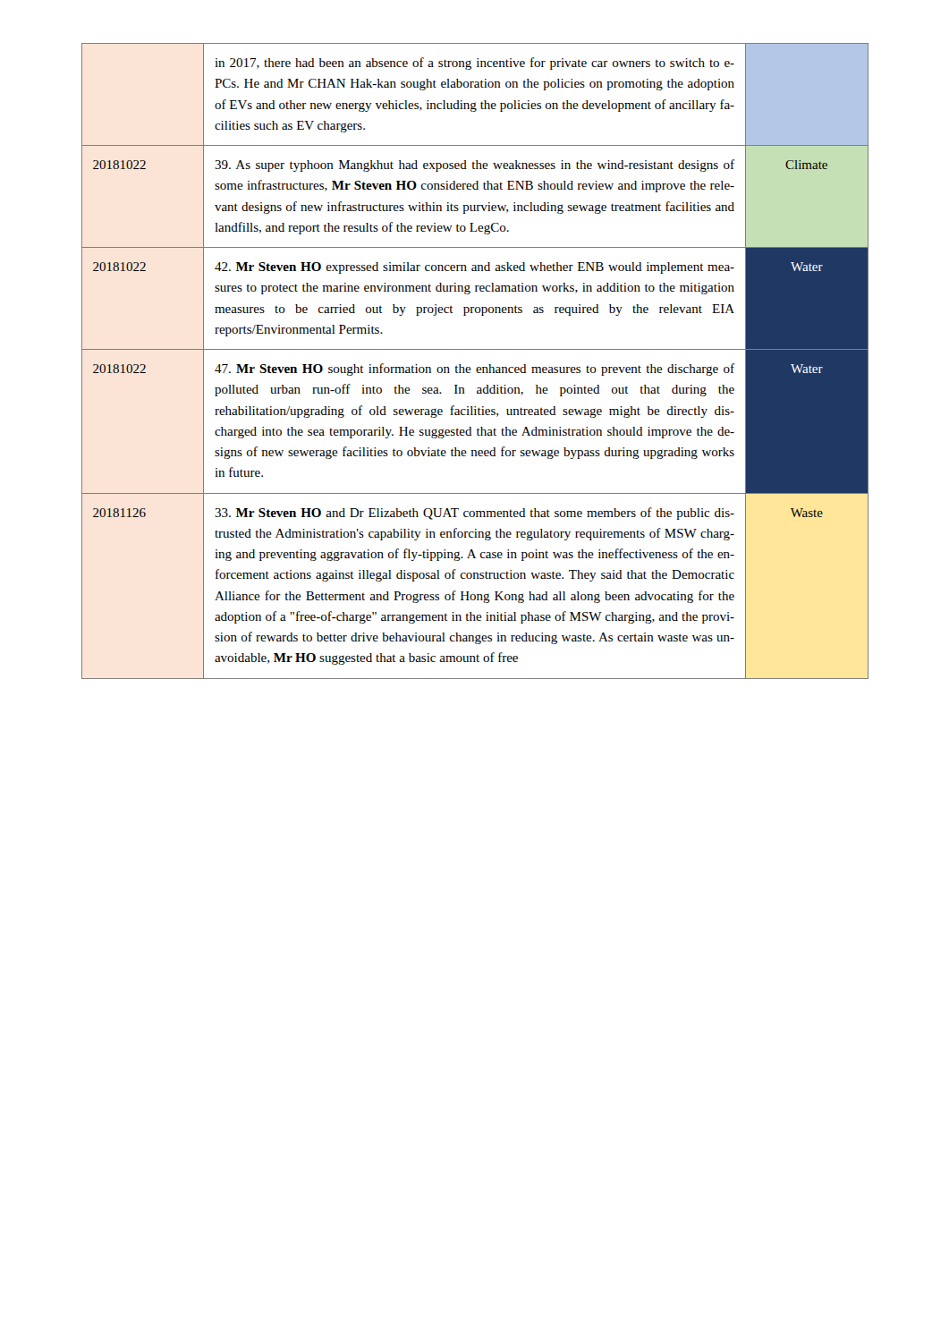| | in 2017, there had been an absence of a strong incentive for private car owners to switch to e-PCs. He and Mr CHAN Hak-kan sought elaboration on the policies on promoting the adoption of EVs and other new energy vehicles, including the policies on the development of ancillary facilities such as EV chargers. | |
| 20181022 | 39. As super typhoon Mangkhut had exposed the weaknesses in the wind-resistant designs of some infrastructures, Mr Steven HO considered that ENB should review and improve the relevant designs of new infrastructures within its purview, including sewage treatment facilities and landfills, and report the results of the review to LegCo. | Climate |
| 20181022 | 42. Mr Steven HO expressed similar concern and asked whether ENB would implement measures to protect the marine environment during reclamation works, in addition to the mitigation measures to be carried out by project proponents as required by the relevant EIA reports/Environmental Permits. | Water |
| 20181022 | 47. Mr Steven HO sought information on the enhanced measures to prevent the discharge of polluted urban run-off into the sea. In addition, he pointed out that during the rehabilitation/upgrading of old sewerage facilities, untreated sewage might be directly discharged into the sea temporarily. He suggested that the Administration should improve the designs of new sewerage facilities to obviate the need for sewage bypass during upgrading works in future. | Water |
| 20181126 | 33. Mr Steven HO and Dr Elizabeth QUAT commented that some members of the public distrusted the Administration's capability in enforcing the regulatory requirements of MSW charging and preventing aggravation of fly-tipping. A case in point was the ineffectiveness of the enforcement actions against illegal disposal of construction waste. They said that the Democratic Alliance for the Betterment and Progress of Hong Kong had all along been advocating for the adoption of a "free-of-charge" arrangement in the initial phase of MSW charging, and the provision of rewards to better drive behavioural changes in reducing waste. As certain waste was unavoidable, Mr HO suggested that a basic amount of free | Waste |